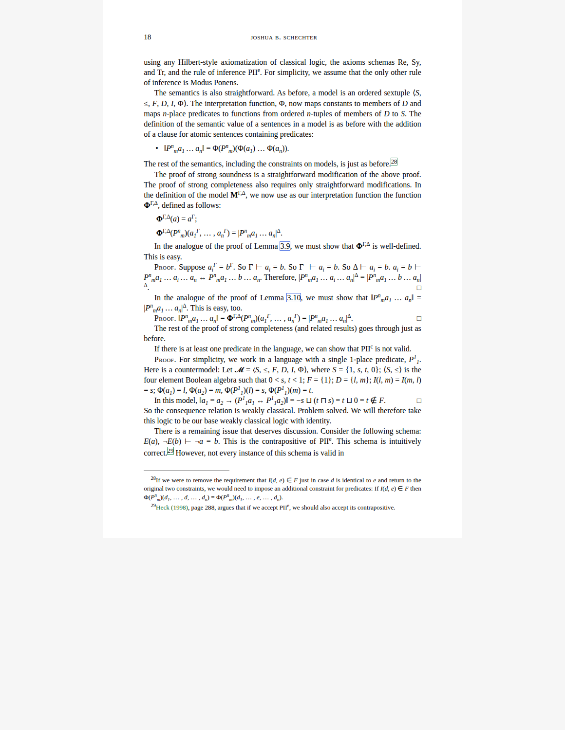18 joshua b. schechter
using any Hilbert-style axiomatization of classical logic, the axioms schemas Re, Sy, and Tr, and the rule of inference PIIe. For simplicity, we assume that the only other rule of inference is Modus Ponens.
The semantics is also straightforward. As before, a model is an ordered sextuple ⟨S, ≤, F, D, I, Φ⟩. The interpretation function, Φ, now maps constants to members of D and maps n-place predicates to functions from ordered n-tuples of members of D to S. The definition of the semantic value of a sentences in a model is as before with the addition of a clause for atomic sentences containing predicates:
‖Pnma1 … an‖ = Φ(Pnm)(Φ(a1) … Φ(an)).
The rest of the semantics, including the constraints on models, is just as before.28
The proof of strong soundness is a straightforward modification of the above proof. The proof of strong completeness also requires only straightforward modifications. In the definition of the model MΓ,Δ, we now use as our interpretation function the function ΦΓ,Δ, defined as follows:
ΦΓ,Δ(a) = aΓ;
ΦΓ,Δ(Pnm)(a1Γ, … , anΓ) = |Pnma1 … an|Δ.
In the analogue of the proof of Lemma 3.9, we must show that ΦΓ,Δ is well-defined. This is easy.
Proof. Suppose aiΓ = bΓ. So Γ ⊢ ai = b. So Γ= ⊢ ai = b. So Δ ⊢ ai = b. ai = b ⊢ Pnma1 … ai … an ↔ Pnma1 … b … an. Therefore, |Pnma1 … ai … an|Δ = |Pnma1 … b … an|Δ.
In the analogue of the proof of Lemma 3.10, we must show that ‖Pnma1 … an‖ = |Pnma1 … an|Δ. This is easy, too.
Proof. ‖Pnma1 … an‖ = ΦΓ,Δ(Pnm)(a1Γ, … , anΓ) = |Pnma1 … an|Δ.
The rest of the proof of strong completeness (and related results) goes through just as before.
If there is at least one predicate in the language, we can show that PIIc is not valid.
Proof. For simplicity, we work in a language with a single 1-place predicate, P11. Here is a countermodel: Let 𝓜 = ⟨S, ≤, F, D, I, Φ⟩, where S = {1, s, t, 0}; ⟨S, ≤⟩ is the four element Boolean algebra such that 0 < s, t < 1; F = {1}; D = {l, m}; I(l, m) = I(m, l) = s; Φ(a1) = l, Φ(a2) = m, Φ(P11)(l) = s, Φ(P11)(m) = t.
In this model, ‖a1 = a2 → (P11a1 ↔ P11a2)‖ = −s ⊔ (t ⊓ s) = t ⊔ 0 = t ∉ F.
So the consequence relation is weakly classical. Problem solved. We will therefore take this logic to be our base weakly classical logic with identity.
There is a remaining issue that deserves discussion. Consider the following schema: E(a), ¬E(b) ⊢ ¬a = b. This is the contrapositive of PIIe. This schema is intuitively correct.29 However, not every instance of this schema is valid in
28 If we were to remove the requirement that I(d, e) ∈ F just in case d is identical to e and return to the original two constraints, we would need to impose an additional constraint for predicates: If I(d, e) ∈ F then Φ(Pnm)(d1, … , d, … , dn) = Φ(Pnm)(d1, … , e, … , dn).
29 Heck (1998), page 288, argues that if we accept PIIe, we should also accept its contrapositive.